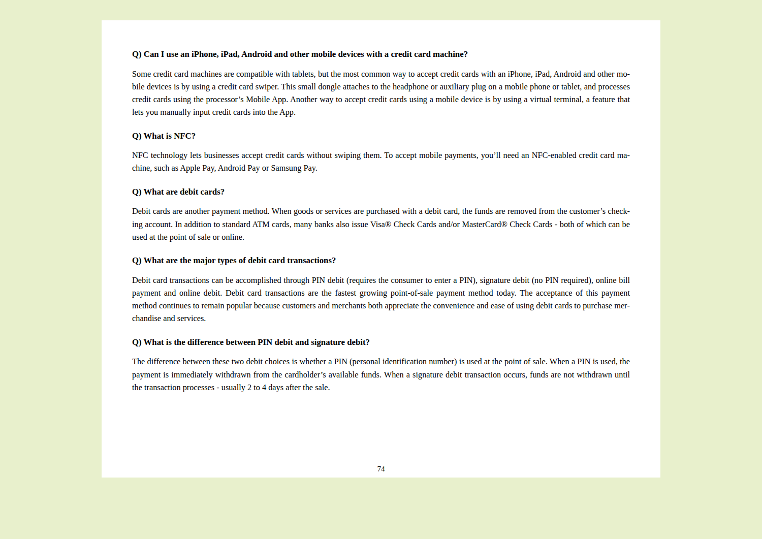Q) Can I use an iPhone, iPad, Android and other mobile devices with a credit card machine?
Some credit card machines are compatible with tablets, but the most common way to accept credit cards with an iPhone, iPad, Android and other mobile devices is by using a credit card swiper. This small dongle attaches to the headphone or auxiliary plug on a mobile phone or tablet, and processes credit cards using the processor’s Mobile App. Another way to accept credit cards using a mobile device is by using a virtual terminal, a feature that lets you manually input credit cards into the App.
Q) What is NFC?
NFC technology lets businesses accept credit cards without swiping them. To accept mobile payments, you’ll need an NFC-enabled credit card machine, such as Apple Pay, Android Pay or Samsung Pay.
Q) What are debit cards?
Debit cards are another payment method. When goods or services are purchased with a debit card, the funds are removed from the customer’s checking account. In addition to standard ATM cards, many banks also issue Visa® Check Cards and/or MasterCard® Check Cards - both of which can be used at the point of sale or online.
Q) What are the major types of debit card transactions?
Debit card transactions can be accomplished through PIN debit (requires the consumer to enter a PIN), signature debit (no PIN required), online bill payment and online debit. Debit card transactions are the fastest growing point-of-sale payment method today. The acceptance of this payment method continues to remain popular because customers and merchants both appreciate the convenience and ease of using debit cards to purchase merchandise and services.
Q) What is the difference between PIN debit and signature debit?
The difference between these two debit choices is whether a PIN (personal identification number) is used at the point of sale. When a PIN is used, the payment is immediately withdrawn from the cardholder’s available funds. When a signature debit transaction occurs, funds are not withdrawn until the transaction processes - usually 2 to 4 days after the sale.
74